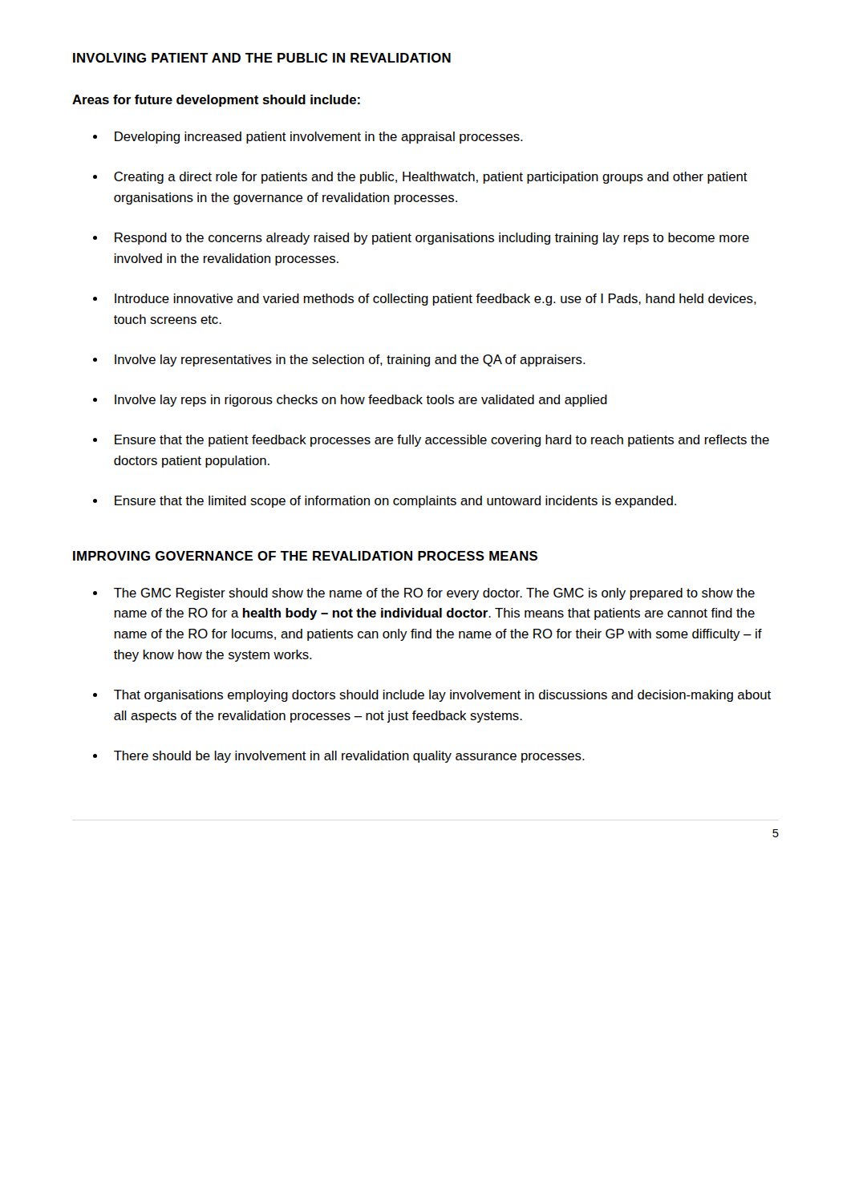INVOLVING PATIENT AND THE PUBLIC IN REVALIDATION
Areas for future development should include:
Developing increased patient involvement in the appraisal processes.
Creating a direct role for patients and the public, Healthwatch, patient participation groups and other patient organisations in the governance of revalidation processes.
Respond to the concerns already raised by patient organisations including training lay reps to become more involved in the revalidation processes.
Introduce innovative and varied methods of collecting patient feedback e.g. use of I Pads, hand held devices, touch screens etc.
Involve lay representatives in the selection of, training and the QA of appraisers.
Involve lay reps in rigorous checks on how feedback tools are validated and applied
Ensure that the patient feedback processes are fully accessible covering hard to reach patients and reflects the doctors patient population.
Ensure that the limited scope of information on complaints and untoward incidents is expanded.
IMPROVING GOVERNANCE OF THE REVALIDATION PROCESS MEANS
The GMC Register should show the name of the RO for every doctor. The GMC is only prepared to show the name of the RO for a health body – not the individual doctor. This means that patients are cannot find the name of the RO for locums, and patients can only find the name of the RO for their GP with some difficulty – if they know how the system works.
That organisations employing doctors should include lay involvement in discussions and decision-making about all aspects of the revalidation processes – not just feedback systems.
There should be lay involvement in all revalidation quality assurance processes.
5